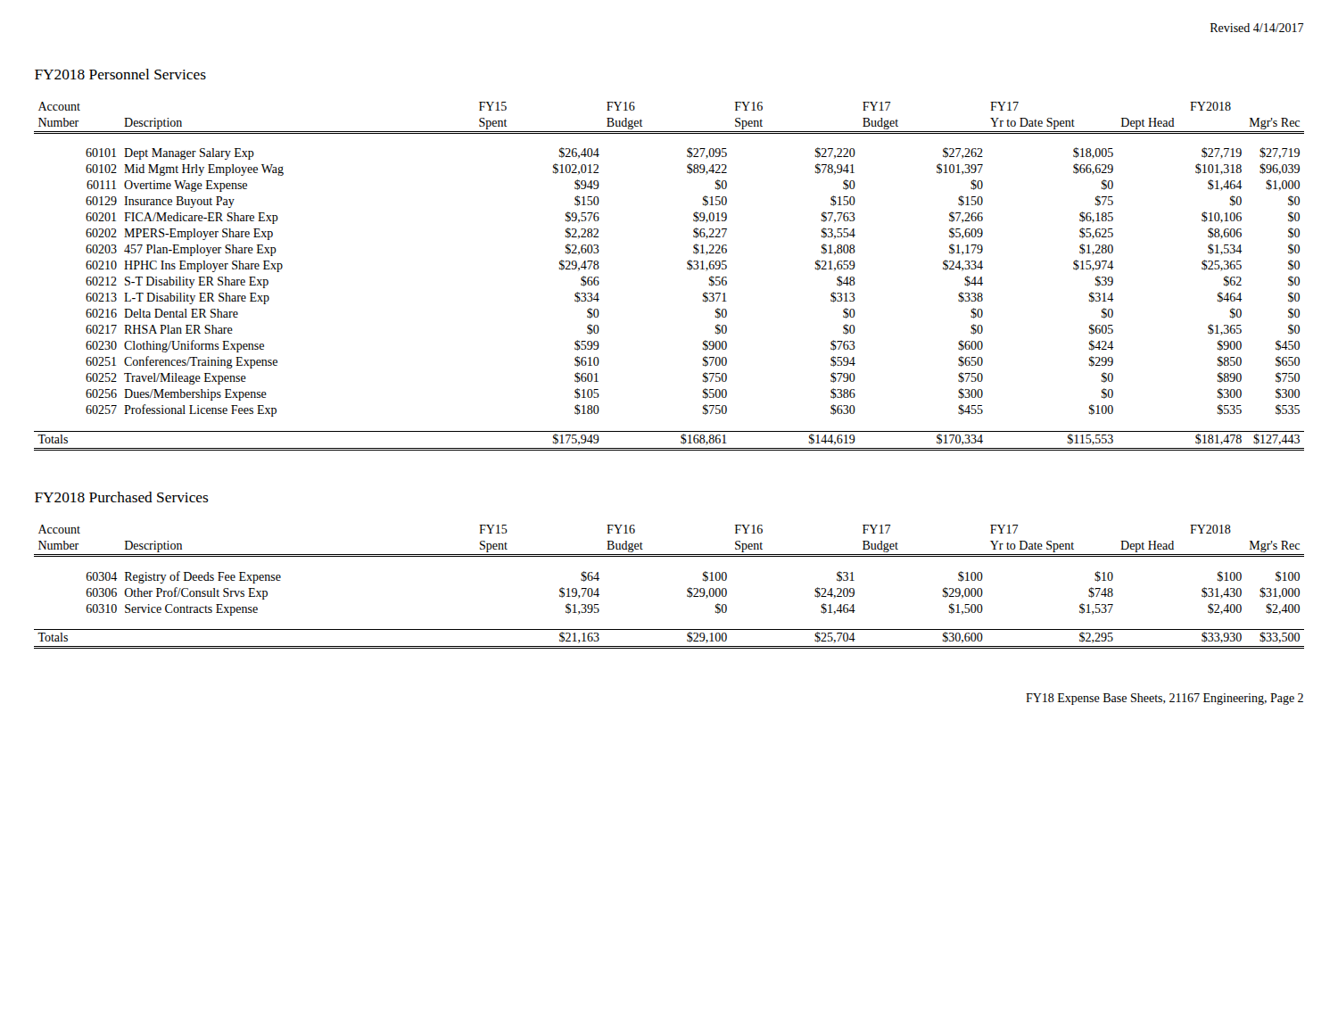Revised 4/14/2017
FY2018 Personnel Services
| Account | | FY15 | FY16 | FY16 | FY17 | FY17 | FY2018 |
| --- | --- | --- | --- | --- | --- | --- | --- |
| Number | Description | Spent | Budget | Spent | Budget | Yr to Date Spent | Dept Head | Mgr's Rec |
| 60101 | Dept Manager Salary Exp | $26,404 | $27,095 | $27,220 | $27,262 | $18,005 | $27,719 | $27,719 |
| 60102 | Mid Mgmt Hrly Employee Wag | $102,012 | $89,422 | $78,941 | $101,397 | $66,629 | $101,318 | $96,039 |
| 60111 | Overtime Wage Expense | $949 | $0 | $0 | $0 | $0 | $1,464 | $1,000 |
| 60129 | Insurance Buyout Pay | $150 | $150 | $150 | $150 | $75 | $0 | $0 |
| 60201 | FICA/Medicare-ER Share Exp | $9,576 | $9,019 | $7,763 | $7,266 | $6,185 | $10,106 | $0 |
| 60202 | MPERS-Employer Share Exp | $2,282 | $6,227 | $3,554 | $5,609 | $5,625 | $8,606 | $0 |
| 60203 | 457 Plan-Employer Share Exp | $2,603 | $1,226 | $1,808 | $1,179 | $1,280 | $1,534 | $0 |
| 60210 | HPHC Ins Employer Share Exp | $29,478 | $31,695 | $21,659 | $24,334 | $15,974 | $25,365 | $0 |
| 60212 | S-T Disability ER Share Exp | $66 | $56 | $48 | $44 | $39 | $62 | $0 |
| 60213 | L-T Disability ER Share Exp | $334 | $371 | $313 | $338 | $314 | $464 | $0 |
| 60216 | Delta Dental ER Share | $0 | $0 | $0 | $0 | $0 | $0 | $0 |
| 60217 | RHSA Plan ER Share | $0 | $0 | $0 | $0 | $605 | $1,365 | $0 |
| 60230 | Clothing/Uniforms Expense | $599 | $900 | $763 | $600 | $424 | $900 | $450 |
| 60251 | Conferences/Training Expense | $610 | $700 | $594 | $650 | $299 | $850 | $650 |
| 60252 | Travel/Mileage Expense | $601 | $750 | $790 | $750 | $0 | $890 | $750 |
| 60256 | Dues/Memberships Expense | $105 | $500 | $386 | $300 | $0 | $300 | $300 |
| 60257 | Professional License Fees Exp | $180 | $750 | $630 | $455 | $100 | $535 | $535 |
| Totals | $175,949 | $168,861 | $144,619 | $170,334 | $115,553 | $181,478 | $127,443 |
FY2018 Purchased Services
| Account | | FY15 | FY16 | FY16 | FY17 | FY17 | FY2018 |
| --- | --- | --- | --- | --- | --- | --- | --- |
| Number | Description | Spent | Budget | Spent | Budget | Yr to Date Spent | Dept Head | Mgr's Rec |
| 60304 | Registry of Deeds Fee Expense | $64 | $100 | $31 | $100 | $10 | $100 | $100 |
| 60306 | Other Prof/Consult Srvs Exp | $19,704 | $29,000 | $24,209 | $29,000 | $748 | $31,430 | $31,000 |
| 60310 | Service Contracts Expense | $1,395 | $0 | $1,464 | $1,500 | $1,537 | $2,400 | $2,400 |
| Totals | $21,163 | $29,100 | $25,704 | $30,600 | $2,295 | $33,930 | $33,500 |
FY18 Expense Base Sheets, 21167 Engineering, Page 2